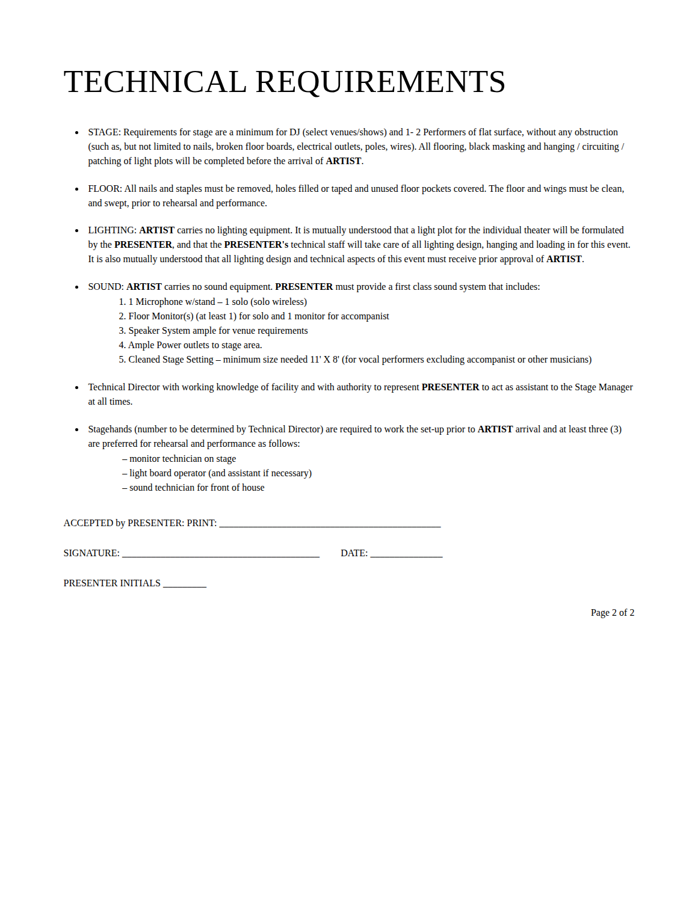TECHNICAL REQUIREMENTS
STAGE: Requirements for stage are a minimum for DJ (select venues/shows) and 1- 2 Performers of flat surface, without any obstruction (such as, but not limited to nails, broken floor boards, electrical outlets, poles, wires). All flooring, black masking and hanging / circuiting / patching of light plots will be completed before the arrival of ARTIST.
FLOOR: All nails and staples must be removed, holes filled or taped and unused floor pockets covered. The floor and wings must be clean, and swept, prior to rehearsal and performance.
LIGHTING: ARTIST carries no lighting equipment. It is mutually understood that a light plot for the individual theater will be formulated by the PRESENTER, and that the PRESENTER's technical staff will take care of all lighting design, hanging and loading in for this event. It is also mutually understood that all lighting design and technical aspects of this event must receive prior approval of ARTIST.
SOUND: ARTIST carries no sound equipment. PRESENTER must provide a first class sound system that includes:
1. 1 Microphone w/stand – 1 solo (solo wireless)
2. Floor Monitor(s) (at least 1) for solo and 1 monitor for accompanist
3. Speaker System ample for venue requirements
4. Ample Power outlets to stage area.
5. Cleaned Stage Setting – minimum size needed 11' X 8' (for vocal performers excluding accompanist or other musicians)
Technical Director with working knowledge of facility and with authority to represent PRESENTER to act as assistant to the Stage Manager at all times.
Stagehands (number to be determined by Technical Director) are required to work the set-up prior to ARTIST arrival and at least three (3) are preferred for rehearsal and performance as follows:
– monitor technician on stage
– light board operator (and assistant if necessary)
– sound technician for front of house
ACCEPTED by PRESENTER: PRINT: ______________________________________________
SIGNATURE: _________________________________________ DATE: _______________
PRESENTER INITIALS _________
Page 2 of 2